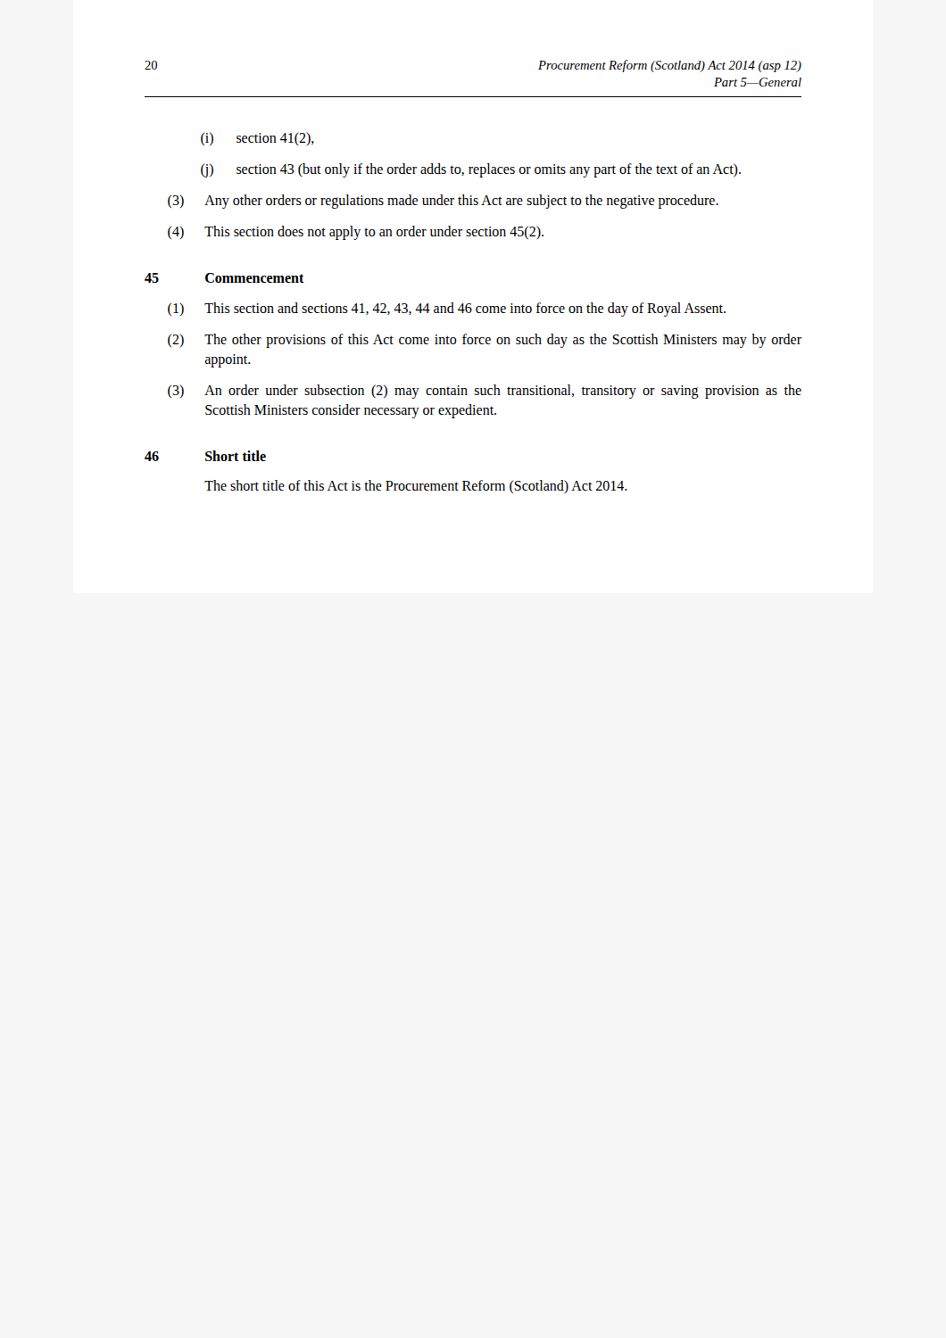20
Procurement Reform (Scotland) Act 2014 (asp 12)
Part 5—General
(i) section 41(2),
(j) section 43 (but only if the order adds to, replaces or omits any part of the text of an Act).
(3) Any other orders or regulations made under this Act are subject to the negative procedure.
(4) This section does not apply to an order under section 45(2).
45 Commencement
(1) This section and sections 41, 42, 43, 44 and 46 come into force on the day of Royal Assent.
(2) The other provisions of this Act come into force on such day as the Scottish Ministers may by order appoint.
(3) An order under subsection (2) may contain such transitional, transitory or saving provision as the Scottish Ministers consider necessary or expedient.
46 Short title
The short title of this Act is the Procurement Reform (Scotland) Act 2014.